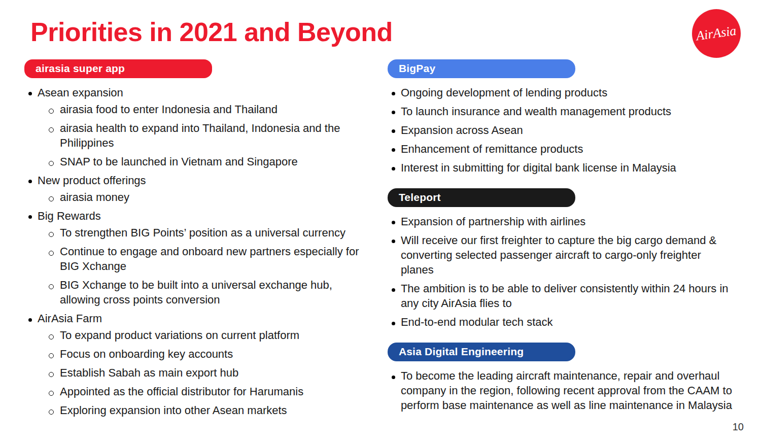AirAsia
Priorities in 2021 and Beyond
airasia super app
Asean expansion
airasia food to enter Indonesia and Thailand
airasia health to expand into Thailand, Indonesia and the Philippines
SNAP to be launched in Vietnam and Singapore
New product offerings
airasia money
Big Rewards
To strengthen BIG Points’ position as a universal currency
Continue to engage and onboard new partners especially for BIG Xchange
BIG Xchange to be built into a universal exchange hub, allowing cross points conversion
AirAsia Farm
To expand product variations on current platform
Focus on onboarding key accounts
Establish Sabah as main export hub
Appointed as the official distributor for Harumanis
Exploring expansion into other Asean markets
BigPay
Ongoing development of lending products
To launch insurance and wealth management products
Expansion across Asean
Enhancement of remittance products
Interest in submitting for digital bank license in Malaysia
Teleport
Expansion of partnership with airlines
Will receive our first freighter to capture the big cargo demand & converting selected passenger aircraft to cargo-only freighter planes
The ambition is to be able to deliver consistently within 24 hours in any city AirAsia flies to
End-to-end modular tech stack
Asia Digital Engineering
To become the leading aircraft maintenance, repair and overhaul company in the region, following recent approval from the CAAM to perform base maintenance as well as line maintenance in Malaysia
10